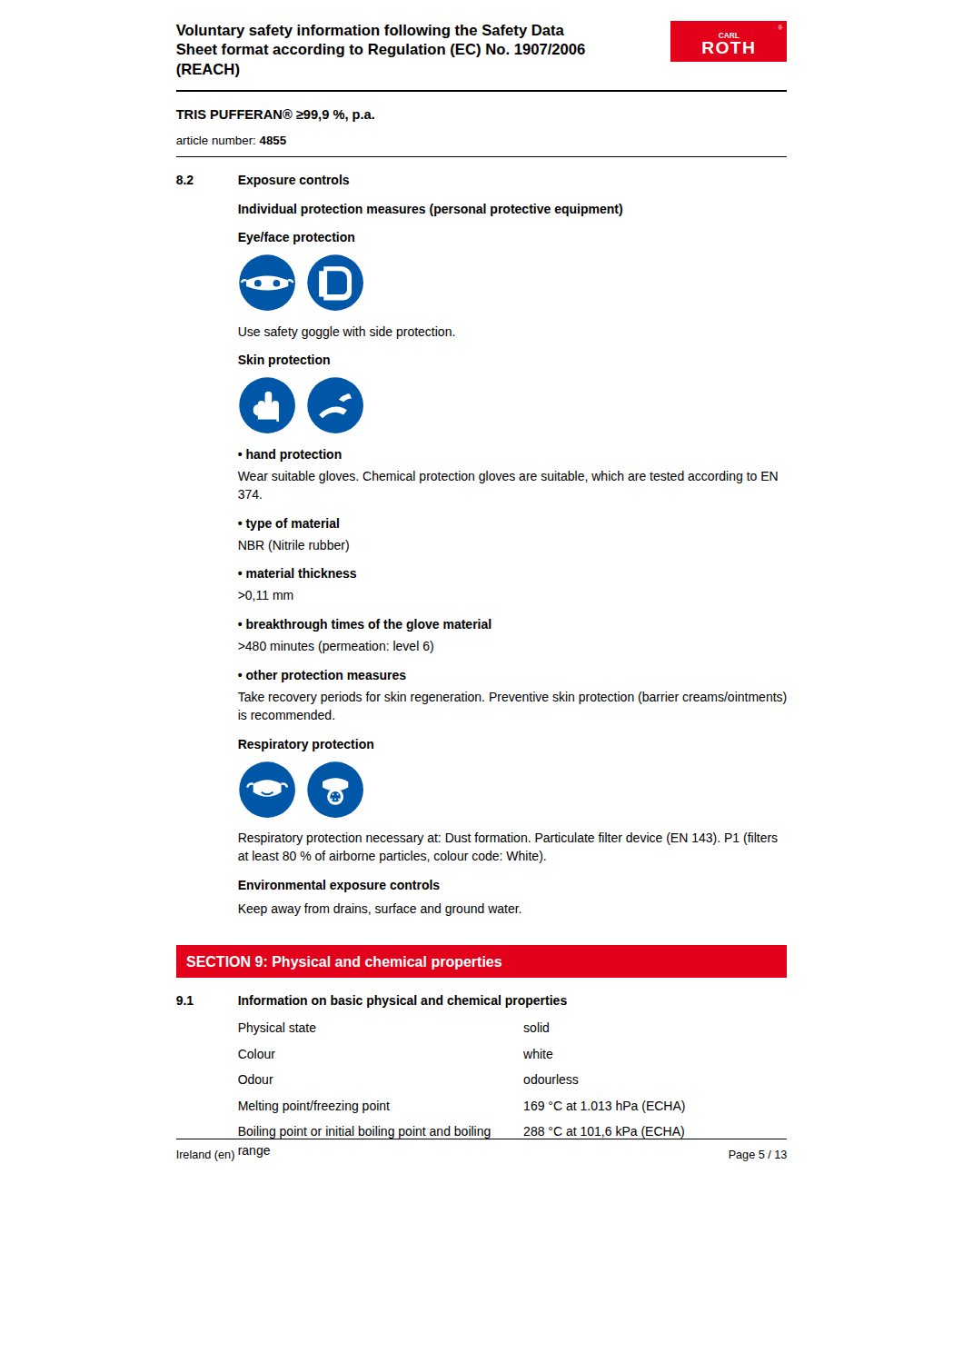Voluntary safety information following the Safety Data Sheet format according to Regulation (EC) No. 1907/2006 (REACH)
CARL ROTH ®
TRIS PUFFERAN® ≥99,9 %, p.a.
article number: 4855
8.2
Exposure controls
Individual protection measures (personal protective equipment)
Eye/face protection
Use safety goggle with side protection.
Skin protection
• hand protection
Wear suitable gloves. Chemical protection gloves are suitable, which are tested according to EN 374.
• type of material
NBR (Nitrile rubber)
• material thickness
>0,11 mm
• breakthrough times of the glove material
>480 minutes (permeation: level 6)
• other protection measures
Take recovery periods for skin regeneration. Preventive skin protection (barrier creams/ointments) is recommended.
Respiratory protection
Respiratory protection necessary at: Dust formation. Particulate filter device (EN 143). P1 (filters at least 80 % of airborne particles, colour code: White).
Environmental exposure controls
Keep away from drains, surface and ground water.
SECTION 9: Physical and chemical properties
9.1
Information on basic physical and chemical properties
| Physical state | solid |
| Colour | white |
| Odour | odourless |
| Melting point/freezing point | 169 °C at 1.013 hPa (ECHA) |
| Boiling point or initial boiling point and boiling range | 288 °C at 101,6 kPa (ECHA) |
Ireland (en)
Page 5 / 13